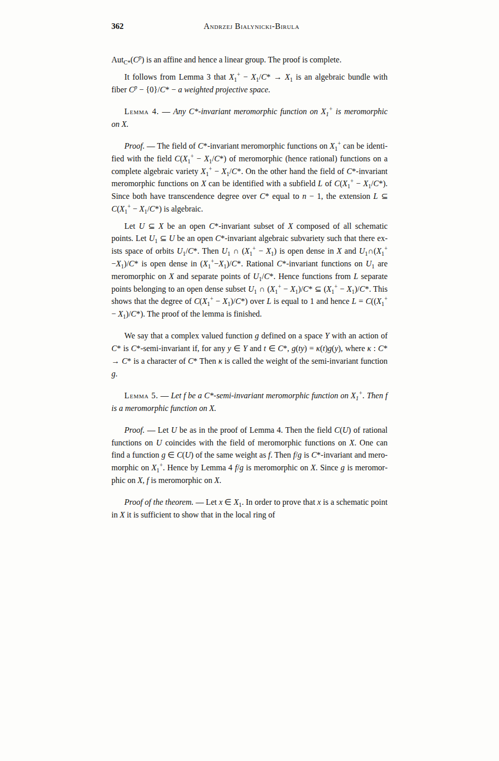362
Andrzej Bialynicki-Birula
AutC*(Cp) is an affine and hence a linear group. The proof is complete.
It follows from Lemma 3 that X1+ − X1/C* → X1 is an algebraic bundle with fiber Cp − {0}/C* − a weighted projective space.
Lemma 4. — Any C*-invariant meromorphic function on X1+ is meromorphic on X.
Proof. — The field of C*-invariant meromorphic functions on X1+ can be identified with the field C(X1+ − X1/C*) of meromorphic (hence rational) functions on a complete algebraic variety X1+ − X1/C*. On the other hand the field of C*-invariant meromorphic functions on X can be identified with a subfield L of C(X1+ − X1/C*). Since both have transcendence degree over C* equal to n − 1, the extension L ⊆ C(X1+ − X1/C*) is algebraic.
Let U ⊆ X be an open C*-invariant subset of X composed of all schematic points. Let U1 ⊆ U be an open C*-invariant algebraic subvariety such that there exists space of orbits U1/C*. Then U1 ∩ (X1+ − X1) is open dense in X and U1∩(X1+−X1)/C* is open dense in (X1+−X1)/C*. Rational C*-invariant functions on U1 are meromorphic on X and separate points of U1/C*. Hence functions from L separate points belonging to an open dense subset U1 ∩ (X1+ − X1)/C* ⊆ (X1+ − X1)/C*. This shows that the degree of C(X1+ − X1)/C*) over L is equal to 1 and hence L = C((X1+ − X1)/C*). The proof of the lemma is finished.
We say that a complex valued function g defined on a space Y with an action of C* is C*-semi-invariant if, for any y ∈ Y and t ∈ C*, g(ty) = κ(t)g(y), where κ : C* → C* is a character of C* Then κ is called the weight of the semi-invariant function g.
Lemma 5. — Let f be a C*-semi-invariant meromorphic function on X1+. Then f is a meromorphic function on X.
Proof. — Let U be as in the proof of Lemma 4. Then the field C(U) of rational functions on U coincides with the field of meromorphic functions on X. One can find a function g ∈ C(U) of the same weight as f. Then f/g is C*-invariant and meromorphic on X1+. Hence by Lemma 4 f/g is meromorphic on X. Since g is meromorphic on X, f is meromorphic on X.
Proof of the theorem. — Let x ∈ X1. In order to prove that x is a schematic point in X it is sufficient to show that in the local ring of